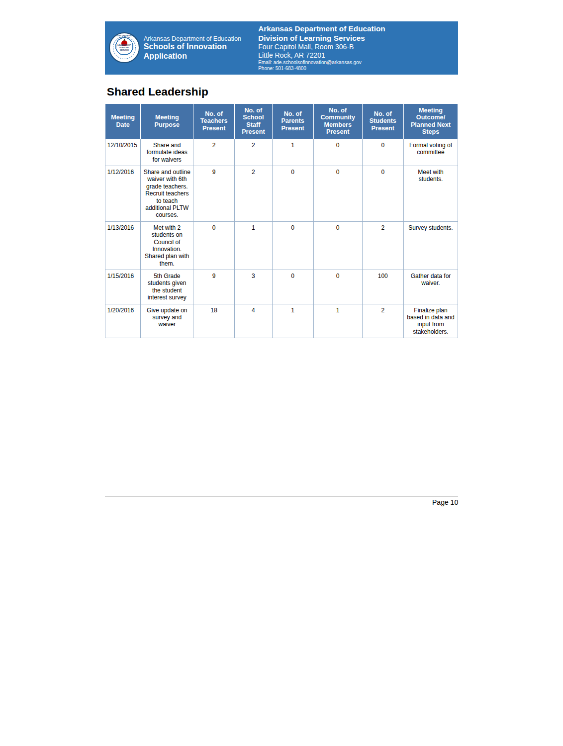Arkansas Department of Education
Leadership
Support
Service
Arkansas Department of Education
Schools of Innovation Application
Arkansas Department of Education
Division of Learning Services
Four Capitol Mall, Room 306-B
Little Rock, AR 72201
Email: ade.schoolsofinnovation@arkansas.gov
Phone: 501-683-4800
Shared Leadership
| Meeting Date | Meeting Purpose | No. of Teachers Present | No. of School Staff Present | No. of Parents Present | No. of Community Members Present | No. of Students Present | Meeting Outcome/ Planned Next Steps |
| --- | --- | --- | --- | --- | --- | --- | --- |
| 12/10/2015 | Share and formulate ideas for waivers | 2 | 2 | 1 | 0 | 0 | Formal voting of committee |
| 1/12/2016 | Share and outline waiver with 6th grade teachers. Recruit teachers to teach additional PLTW courses. | 9 | 2 | 0 | 0 | 0 | Meet with students. |
| 1/13/2016 | Met with 2 students on Council of Innovation. Shared plan with them. | 0 | 1 | 0 | 0 | 2 | Survey students. |
| 1/15/2016 | 5th Grade students given the student interest survey | 9 | 3 | 0 | 0 | 100 | Gather data for waiver. |
| 1/20/2016 | Give update on survey and waiver | 18 | 4 | 1 | 1 | 2 | Finalize plan based in data and input from stakeholders. |
Page 10